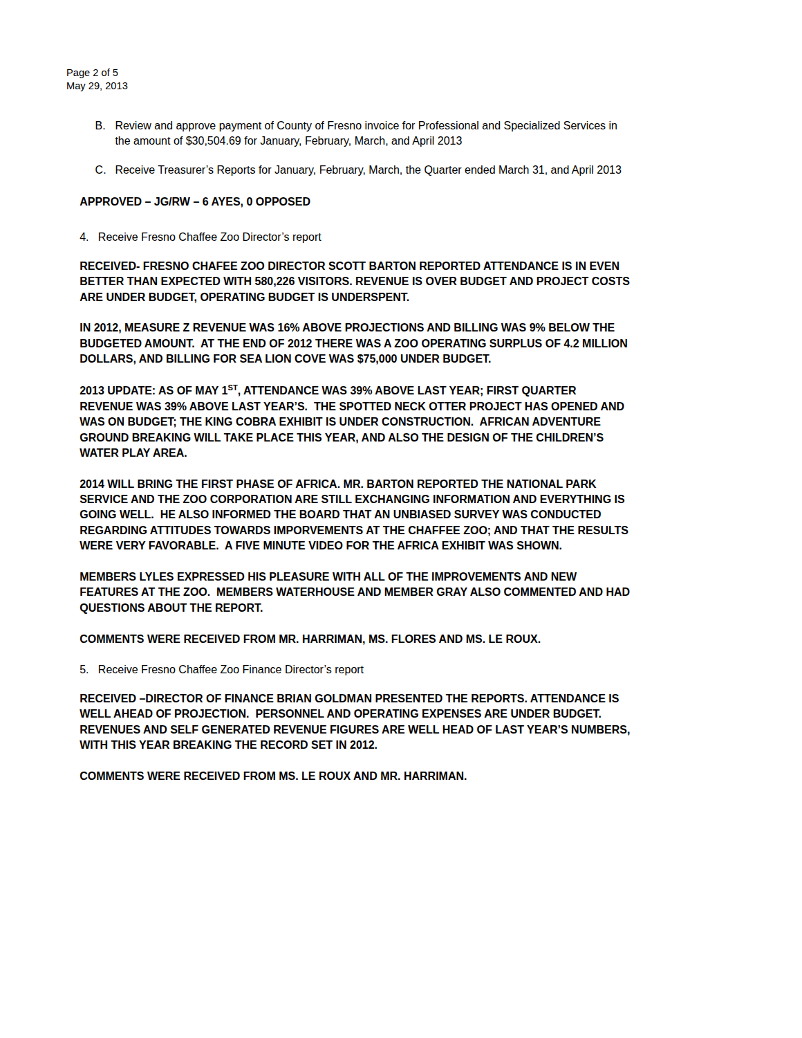Page 2 of 5
May 29, 2013
B. Review and approve payment of County of Fresno invoice for Professional and Specialized Services in the amount of $30,504.69 for January, February, March, and April 2013
C. Receive Treasurer’s Reports for January, February, March, the Quarter ended March 31, and April 2013
APPROVED – JG/RW – 6 AYES, 0 OPPOSED
4. Receive Fresno Chaffee Zoo Director’s report
RECEIVED- FRESNO CHAFEE ZOO DIRECTOR SCOTT BARTON REPORTED ATTENDANCE IS IN EVEN BETTER THAN EXPECTED WITH 580,226 VISITORS. REVENUE IS OVER BUDGET AND PROJECT COSTS ARE UNDER BUDGET, OPERATING BUDGET IS UNDERSPENT.
IN 2012, MEASURE Z REVENUE WAS 16% ABOVE PROJECTIONS AND BILLING WAS 9% BELOW THE BUDGETED AMOUNT. AT THE END OF 2012 THERE WAS A ZOO OPERATING SURPLUS OF 4.2 MILLION DOLLARS, AND BILLING FOR SEA LION COVE WAS $75,000 UNDER BUDGET.
2013 UPDATE: AS OF MAY 1ST, ATTENDANCE WAS 39% ABOVE LAST YEAR; FIRST QUARTER REVENUE WAS 39% ABOVE LAST YEAR’S. THE SPOTTED NECK OTTER PROJECT HAS OPENED AND WAS ON BUDGET; THE KING COBRA EXHIBIT IS UNDER CONSTRUCTION. AFRICAN ADVENTURE GROUND BREAKING WILL TAKE PLACE THIS YEAR, AND ALSO THE DESIGN OF THE CHILDREN’S WATER PLAY AREA.
2014 WILL BRING THE FIRST PHASE OF AFRICA. MR. BARTON REPORTED THE NATIONAL PARK SERVICE AND THE ZOO CORPORATION ARE STILL EXCHANGING INFORMATION AND EVERYTHING IS GOING WELL. HE ALSO INFORMED THE BOARD THAT AN UNBIASED SURVEY WAS CONDUCTED REGARDING ATTITUDES TOWARDS IMPORVEMENTS AT THE CHAFFEE ZOO; AND THAT THE RESULTS WERE VERY FAVORABLE. A FIVE MINUTE VIDEO FOR THE AFRICA EXHIBIT WAS SHOWN.
MEMBERS LYLES EXPRESSED HIS PLEASURE WITH ALL OF THE IMPROVEMENTS AND NEW FEATURES AT THE ZOO. MEMBERS WATERHOUSE AND MEMBER GRAY ALSO COMMENTED AND HAD QUESTIONS ABOUT THE REPORT.
COMMENTS WERE RECEIVED FROM MR. HARRIMAN, MS. FLORES AND MS. LE ROUX.
5. Receive Fresno Chaffee Zoo Finance Director’s report
RECEIVED –DIRECTOR OF FINANCE BRIAN GOLDMAN PRESENTED THE REPORTS. ATTENDANCE IS WELL AHEAD OF PROJECTION. PERSONNEL AND OPERATING EXPENSES ARE UNDER BUDGET. REVENUES AND SELF GENERATED REVENUE FIGURES ARE WELL HEAD OF LAST YEAR’S NUMBERS, WITH THIS YEAR BREAKING THE RECORD SET IN 2012.
COMMENTS WERE RECEIVED FROM MS. LE ROUX AND MR. HARRIMAN.